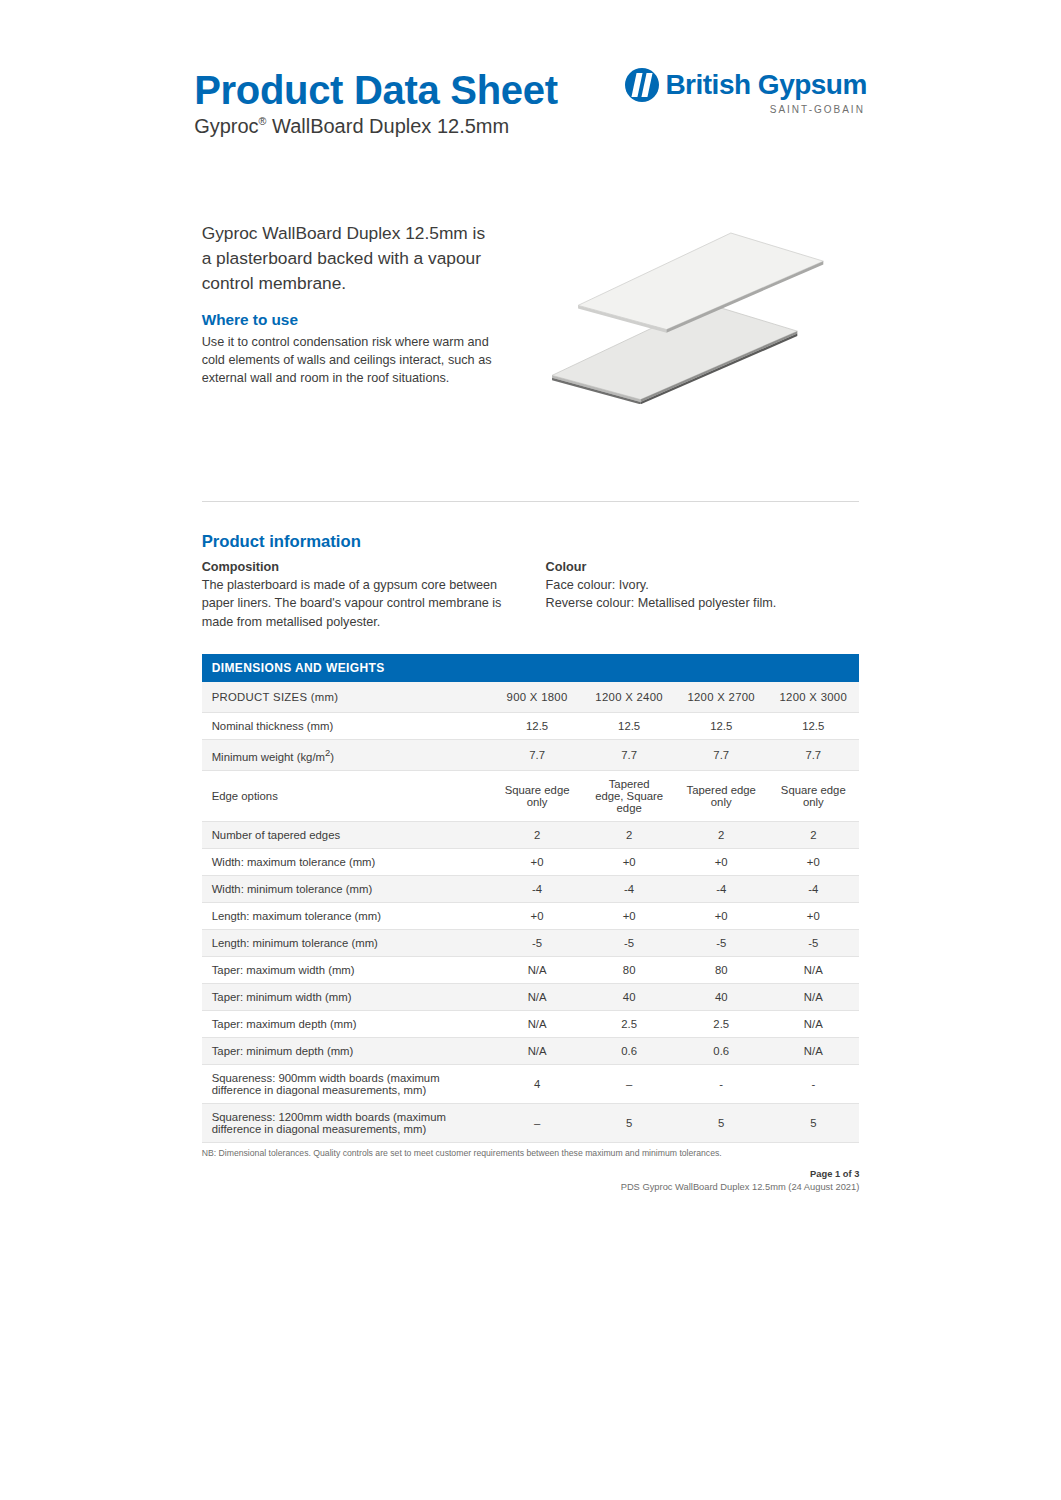Product Data Sheet
Gyproc® WallBoard Duplex 12.5mm
British Gypsum
SAINT-GOBAIN
Gyproc WallBoard Duplex 12.5mm is a plasterboard backed with a vapour control membrane.
Where to use
Use it to control condensation risk where warm and cold elements of walls and ceilings interact, such as external wall and room in the roof situations.
Product information
Composition
The plasterboard is made of a gypsum core between paper liners. The board's vapour control membrane is made from metallised polyester.
Colour
Face colour: Ivory.
Reverse colour: Metallised polyester film.
| DIMENSIONS AND WEIGHTS |
| --- |
| PRODUCT SIZES (mm) | 900 X 1800 | 1200 X 2400 | 1200 X 2700 | 1200 X 3000 |
| Nominal thickness (mm) | 12.5 | 12.5 | 12.5 | 12.5 |
| Minimum weight (kg/m 2 ) | 7.7 | 7.7 | 7.7 | 7.7 |
| Edge options | Square edge only | Tapered edge, Square edge | Tapered edge only | Square edge only |
| Number of tapered edges | 2 | 2 | 2 | 2 |
| Width: maximum tolerance (mm) | +0 | +0 | +0 | +0 |
| Width: minimum tolerance (mm) | -4 | -4 | -4 | -4 |
| Length: maximum tolerance (mm) | +0 | +0 | +0 | +0 |
| Length: minimum tolerance (mm) | -5 | -5 | -5 | -5 |
| Taper: maximum width (mm) | N/A | 80 | 80 | N/A |
| Taper: minimum width (mm) | N/A | 40 | 40 | N/A |
| Taper: maximum depth (mm) | N/A | 2.5 | 2.5 | N/A |
| Taper: minimum depth (mm) | N/A | 0.6 | 0.6 | N/A |
| Squareness: 900mm width boards (maximum difference in diagonal measurements, mm) | 4 | – | - | - |
| Squareness: 1200mm width boards (maximum difference in diagonal measurements, mm) | – | 5 | 5 | 5 |
NB: Dimensional tolerances. Quality controls are set to meet customer requirements between these maximum and minimum tolerances.
Page 1 of 3
PDS Gyproc WallBoard Duplex 12.5mm (24 August 2021)